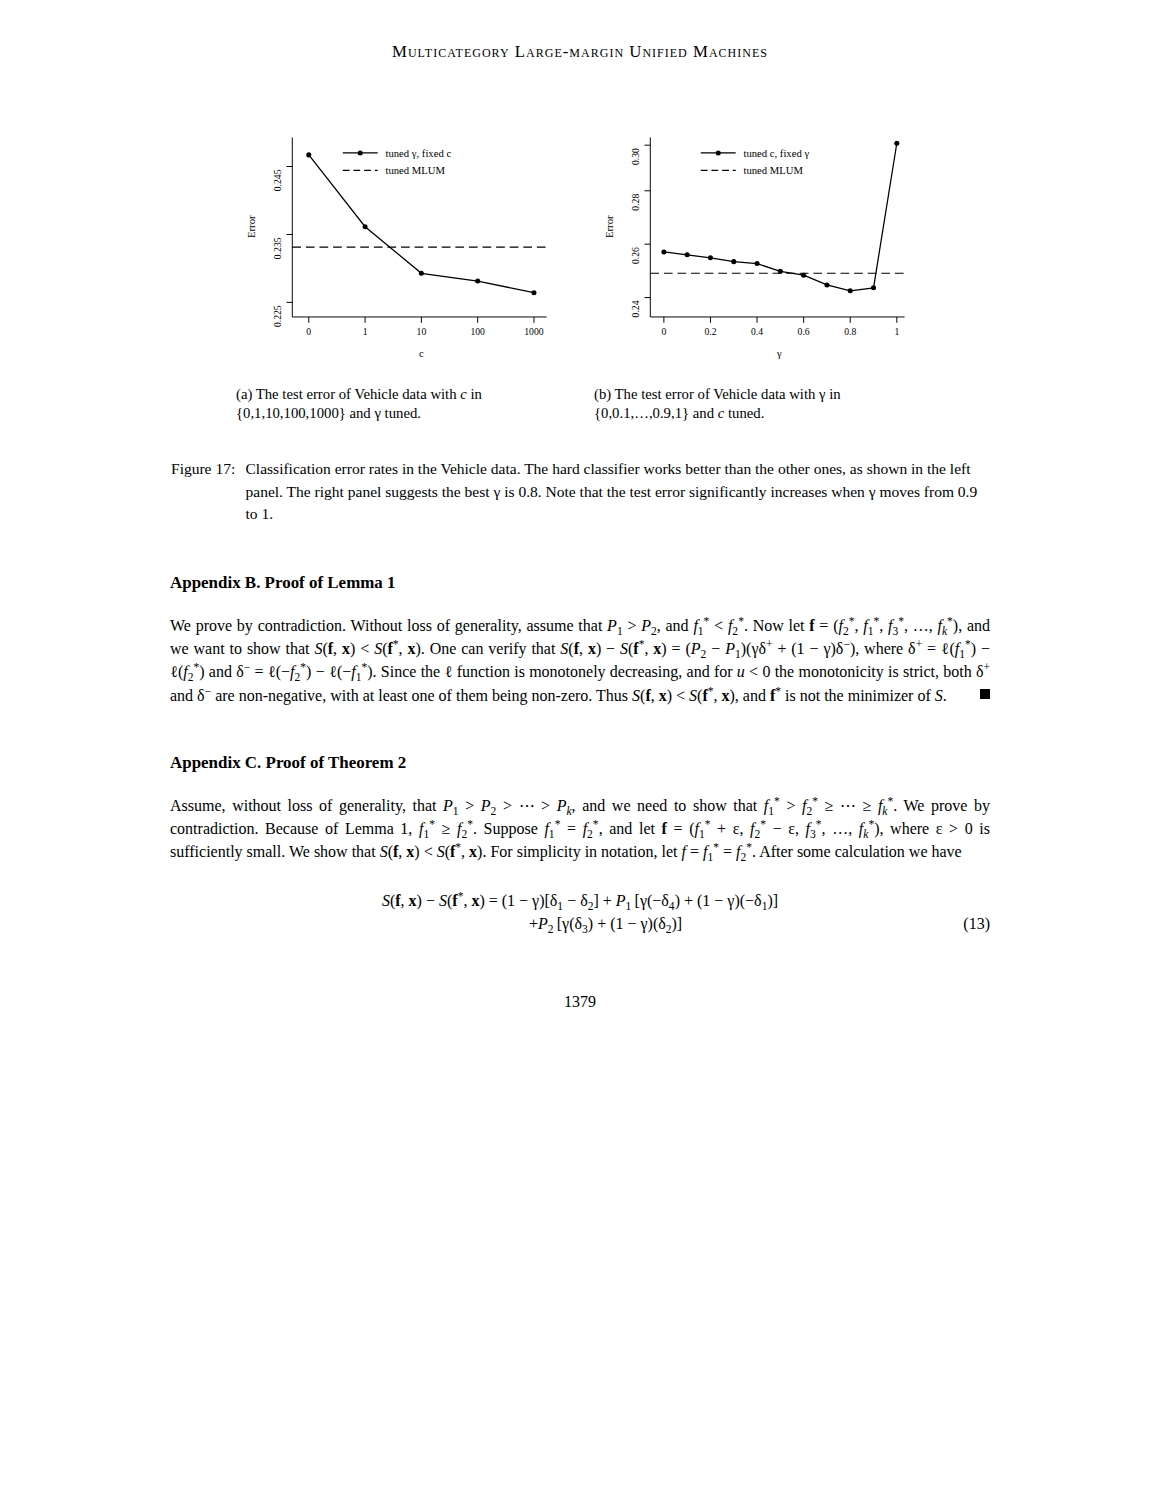Multicategory Large-margin Unified Machines
0.225 0.235 0.245 Error 0 1 10 100 1000 c tuned γ, fixed c tuned MLUM
0.24 0.26 0.28 0.30 Error 0 0.2 0.4 0.6 0.8 1 γ tuned c, fixed γ tuned MLUM
(a) The test error of Vehicle data with c in {0,1,10,100,1000} and γ tuned.
(b) The test error of Vehicle data with γ in {0,0.1,…,0.9,1} and c tuned.
| Figure 17: | Classification error rates in the Vehicle data. The hard classifier works better than the other ones, as shown in the left panel. The right panel suggests the best γ is 0.8. Note that the test error significantly increases when γ moves from 0.9 to 1. |
Appendix B. Proof of Lemma 1
We prove by contradiction. Without loss of generality, assume that P1 > P2, and f1* < f2*. Now let f = (f2*, f1*, f3*, …, fk*), and we want to show that S(f, x) < S(f*, x). One can verify that S(f, x) − S(f*, x) = (P2 − P1)(γδ+ + (1 − γ)δ−), where δ+ = ℓ(f1*) − ℓ(f2*) and δ− = ℓ(−f2*) − ℓ(−f1*). Since the ℓ function is monotonely decreasing, and for u < 0 the monotonicity is strict, both δ+ and δ− are non-negative, with at least one of them being non-zero. Thus S(f, x) < S(f*, x), and f* is not the minimizer of S.
Appendix C. Proof of Theorem 2
Assume, without loss of generality, that P1 > P2 > ⋯ > Pk, and we need to show that f1* > f2* ≥ ⋯ ≥ fk*. We prove by contradiction. Because of Lemma 1, f1* ≥ f2*. Suppose f1* = f2*, and let f = (f1* + ε, f2* − ε, f3*, …, fk*), where ε > 0 is sufficiently small. We show that S(f, x) < S(f*, x). For simplicity in notation, let f = f1* = f2*. After some calculation we have
S(f, x) − S(f*, x) = (1 − γ)[δ1 − δ2] + P1 [γ(−δ4) + (1 − γ)(−δ1)] +P2 [γ(δ3) + (1 − γ)(δ2)]
(13)
1379